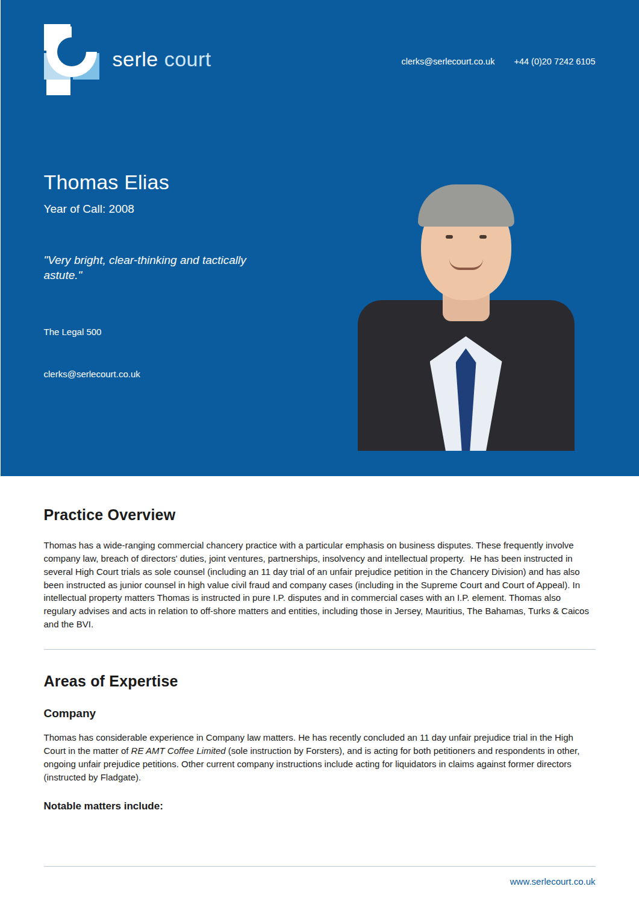serle court
clerks@serlecourt.co.uk +44 (0)20 7242 6105
Thomas Elias
Year of Call: 2008
"Very bright, clear-thinking and tactically astute."
The Legal 500
clerks@serlecourt.co.uk
Practice Overview
Thomas has a wide-ranging commercial chancery practice with a particular emphasis on business disputes. These frequently involve company law, breach of directors' duties, joint ventures, partnerships, insolvency and intellectual property. He has been instructed in several High Court trials as sole counsel (including an 11 day trial of an unfair prejudice petition in the Chancery Division) and has also been instructed as junior counsel in high value civil fraud and company cases (including in the Supreme Court and Court of Appeal). In intellectual property matters Thomas is instructed in pure I.P. disputes and in commercial cases with an I.P. element. Thomas also regulary advises and acts in relation to off-shore matters and entities, including those in Jersey, Mauritius, The Bahamas, Turks & Caicos and the BVI.
Areas of Expertise
Company
Thomas has considerable experience in Company law matters. He has recently concluded an 11 day unfair prejudice trial in the High Court in the matter of RE AMT Coffee Limited (sole instruction by Forsters), and is acting for both petitioners and respondents in other, ongoing unfair prejudice petitions. Other current company instructions include acting for liquidators in claims against former directors (instructed by Fladgate).
Notable matters include:
www.serlecourt.co.uk